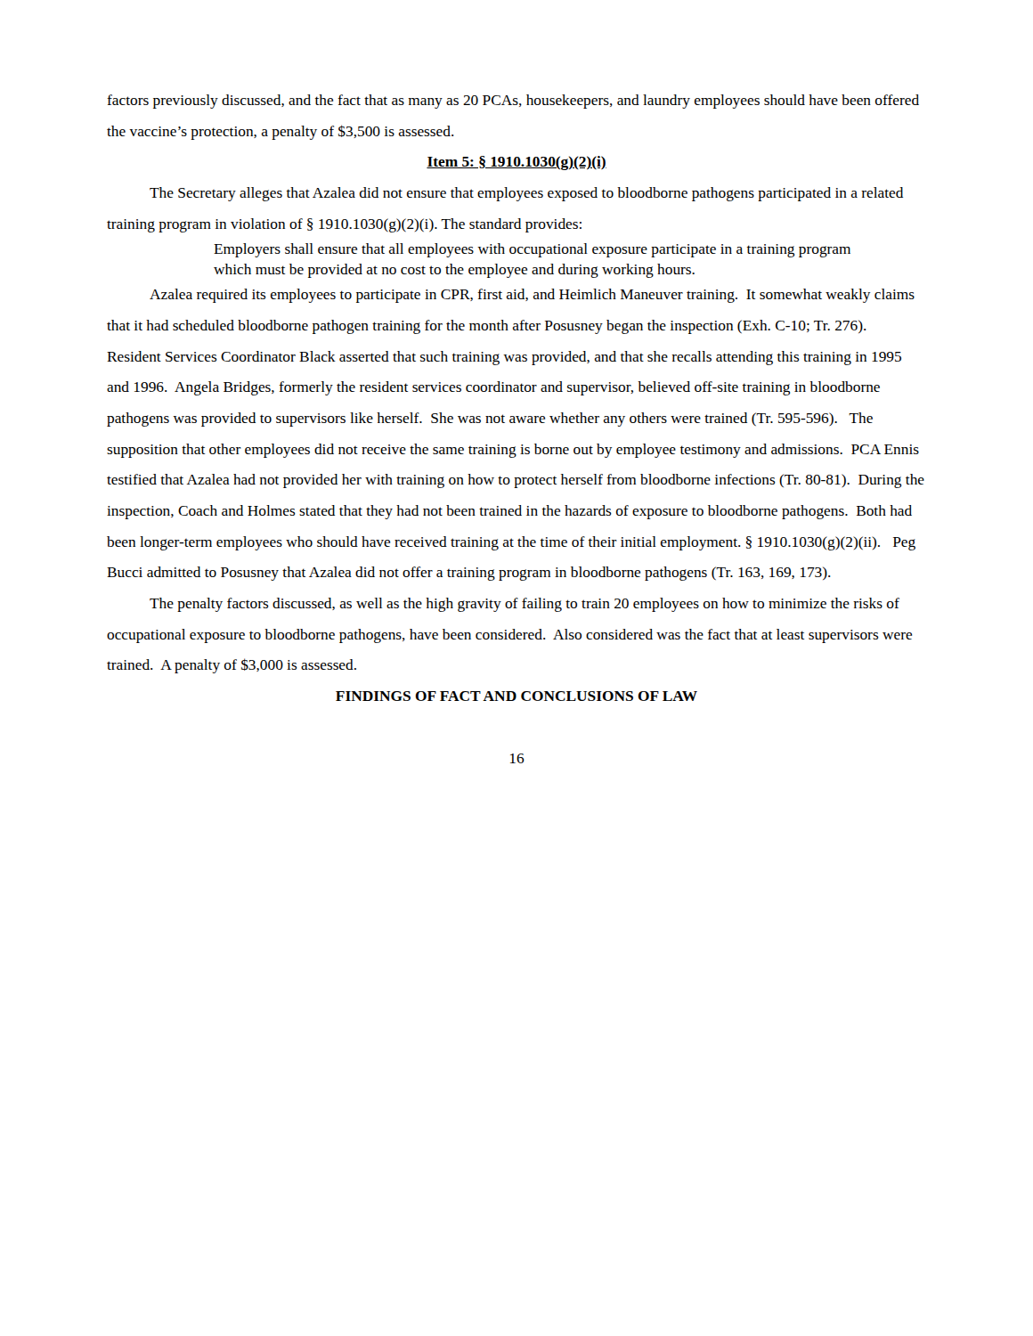factors previously discussed, and the fact that as many as 20 PCAs, housekeepers, and laundry employees should have been offered the vaccine’s protection, a penalty of $3,500 is assessed.
Item 5: § 1910.1030(g)(2)(i)
The Secretary alleges that Azalea did not ensure that employees exposed to bloodborne pathogens participated in a related training program in violation of § 1910.1030(g)(2)(i). The standard provides:
Employers shall ensure that all employees with occupational exposure participate in a training program which must be provided at no cost to the employee and during working hours.
Azalea required its employees to participate in CPR, first aid, and Heimlich Maneuver training. It somewhat weakly claims that it had scheduled bloodborne pathogen training for the month after Posusney began the inspection (Exh. C-10; Tr. 276). Resident Services Coordinator Black asserted that such training was provided, and that she recalls attending this training in 1995 and 1996. Angela Bridges, formerly the resident services coordinator and supervisor, believed off-site training in bloodborne pathogens was provided to supervisors like herself. She was not aware whether any others were trained (Tr. 595-596). The supposition that other employees did not receive the same training is borne out by employee testimony and admissions. PCA Ennis testified that Azalea had not provided her with training on how to protect herself from bloodborne infections (Tr. 80-81). During the inspection, Coach and Holmes stated that they had not been trained in the hazards of exposure to bloodborne pathogens. Both had been longer-term employees who should have received training at the time of their initial employment. § 1910.1030(g)(2)(ii). Peg Bucci admitted to Posusney that Azalea did not offer a training program in bloodborne pathogens (Tr. 163, 169, 173).
The penalty factors discussed, as well as the high gravity of failing to train 20 employees on how to minimize the risks of occupational exposure to bloodborne pathogens, have been considered. Also considered was the fact that at least supervisors were trained. A penalty of $3,000 is assessed.
FINDINGS OF FACT AND CONCLUSIONS OF LAW
16